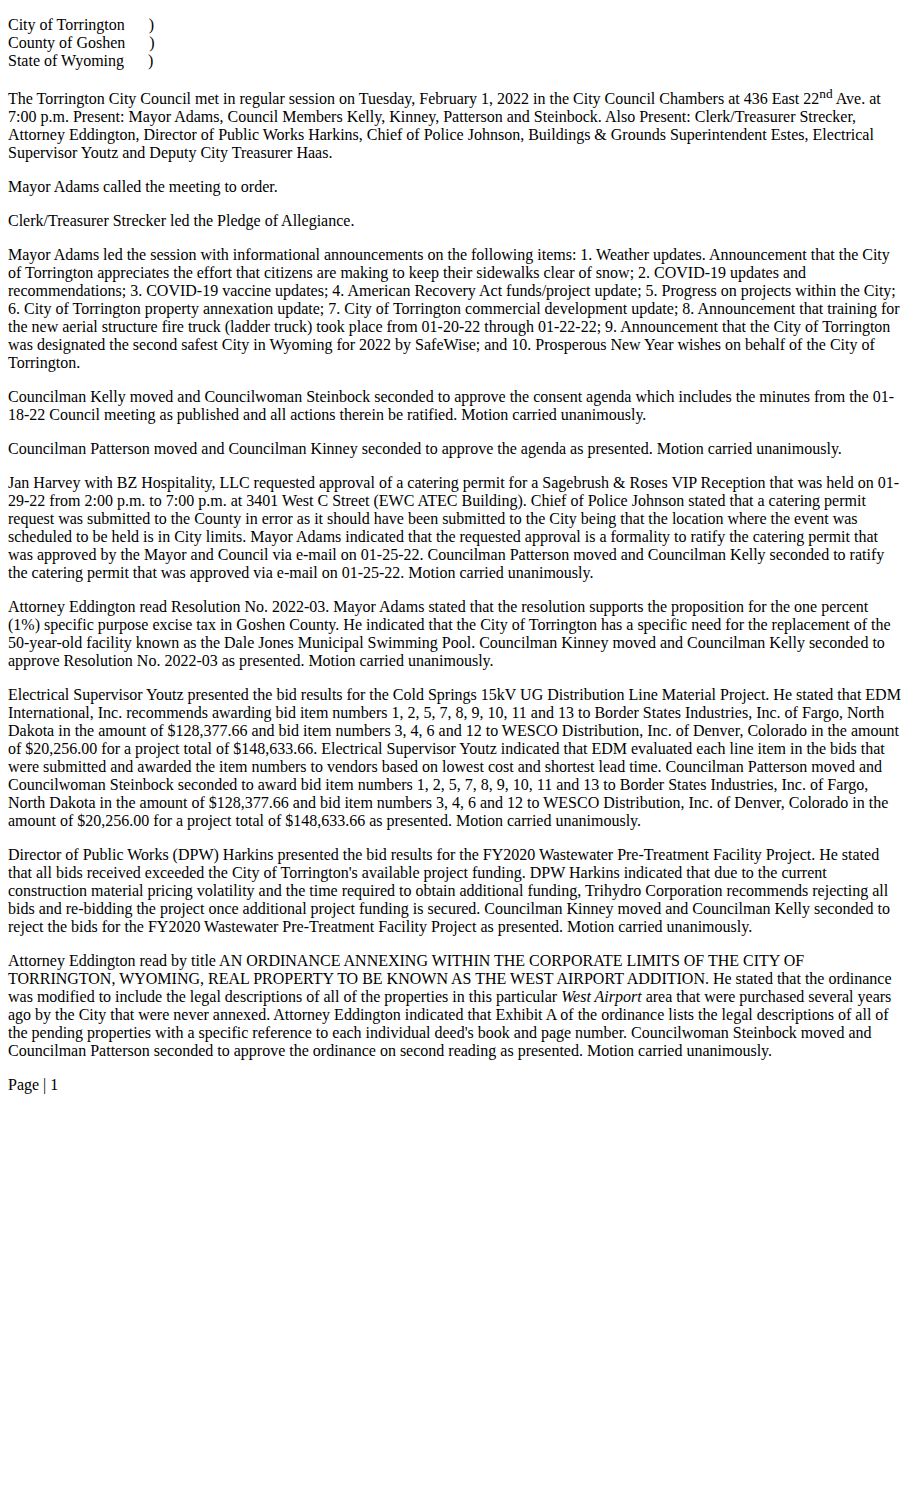City of Torrington )
County of Goshen )
State of Wyoming )
The Torrington City Council met in regular session on Tuesday, February 1, 2022 in the City Council Chambers at 436 East 22nd Ave. at 7:00 p.m. Present: Mayor Adams, Council Members Kelly, Kinney, Patterson and Steinbock. Also Present: Clerk/Treasurer Strecker, Attorney Eddington, Director of Public Works Harkins, Chief of Police Johnson, Buildings & Grounds Superintendent Estes, Electrical Supervisor Youtz and Deputy City Treasurer Haas.
Mayor Adams called the meeting to order.
Clerk/Treasurer Strecker led the Pledge of Allegiance.
Mayor Adams led the session with informational announcements on the following items: 1. Weather updates. Announcement that the City of Torrington appreciates the effort that citizens are making to keep their sidewalks clear of snow; 2. COVID-19 updates and recommendations; 3. COVID-19 vaccine updates; 4. American Recovery Act funds/project update; 5. Progress on projects within the City; 6. City of Torrington property annexation update; 7. City of Torrington commercial development update; 8. Announcement that training for the new aerial structure fire truck (ladder truck) took place from 01-20-22 through 01-22-22; 9. Announcement that the City of Torrington was designated the second safest City in Wyoming for 2022 by SafeWise; and 10. Prosperous New Year wishes on behalf of the City of Torrington.
Councilman Kelly moved and Councilwoman Steinbock seconded to approve the consent agenda which includes the minutes from the 01-18-22 Council meeting as published and all actions therein be ratified. Motion carried unanimously.
Councilman Patterson moved and Councilman Kinney seconded to approve the agenda as presented. Motion carried unanimously.
Jan Harvey with BZ Hospitality, LLC requested approval of a catering permit for a Sagebrush & Roses VIP Reception that was held on 01-29-22 from 2:00 p.m. to 7:00 p.m. at 3401 West C Street (EWC ATEC Building). Chief of Police Johnson stated that a catering permit request was submitted to the County in error as it should have been submitted to the City being that the location where the event was scheduled to be held is in City limits. Mayor Adams indicated that the requested approval is a formality to ratify the catering permit that was approved by the Mayor and Council via e-mail on 01-25-22. Councilman Patterson moved and Councilman Kelly seconded to ratify the catering permit that was approved via e-mail on 01-25-22. Motion carried unanimously.
Attorney Eddington read Resolution No. 2022-03. Mayor Adams stated that the resolution supports the proposition for the one percent (1%) specific purpose excise tax in Goshen County. He indicated that the City of Torrington has a specific need for the replacement of the 50-year-old facility known as the Dale Jones Municipal Swimming Pool. Councilman Kinney moved and Councilman Kelly seconded to approve Resolution No. 2022-03 as presented. Motion carried unanimously.
Electrical Supervisor Youtz presented the bid results for the Cold Springs 15kV UG Distribution Line Material Project. He stated that EDM International, Inc. recommends awarding bid item numbers 1, 2, 5, 7, 8, 9, 10, 11 and 13 to Border States Industries, Inc. of Fargo, North Dakota in the amount of $128,377.66 and bid item numbers 3, 4, 6 and 12 to WESCO Distribution, Inc. of Denver, Colorado in the amount of $20,256.00 for a project total of $148,633.66. Electrical Supervisor Youtz indicated that EDM evaluated each line item in the bids that were submitted and awarded the item numbers to vendors based on lowest cost and shortest lead time. Councilman Patterson moved and Councilwoman Steinbock seconded to award bid item numbers 1, 2, 5, 7, 8, 9, 10, 11 and 13 to Border States Industries, Inc. of Fargo, North Dakota in the amount of $128,377.66 and bid item numbers 3, 4, 6 and 12 to WESCO Distribution, Inc. of Denver, Colorado in the amount of $20,256.00 for a project total of $148,633.66 as presented. Motion carried unanimously.
Director of Public Works (DPW) Harkins presented the bid results for the FY2020 Wastewater Pre-Treatment Facility Project. He stated that all bids received exceeded the City of Torrington's available project funding. DPW Harkins indicated that due to the current construction material pricing volatility and the time required to obtain additional funding, Trihydro Corporation recommends rejecting all bids and re-bidding the project once additional project funding is secured. Councilman Kinney moved and Councilman Kelly seconded to reject the bids for the FY2020 Wastewater Pre-Treatment Facility Project as presented. Motion carried unanimously.
Attorney Eddington read by title AN ORDINANCE ANNEXING WITHIN THE CORPORATE LIMITS OF THE CITY OF TORRINGTON, WYOMING, REAL PROPERTY TO BE KNOWN AS THE WEST AIRPORT ADDITION. He stated that the ordinance was modified to include the legal descriptions of all of the properties in this particular West Airport area that were purchased several years ago by the City that were never annexed. Attorney Eddington indicated that Exhibit A of the ordinance lists the legal descriptions of all of the pending properties with a specific reference to each individual deed's book and page number. Councilwoman Steinbock moved and Councilman Patterson seconded to approve the ordinance on second reading as presented. Motion carried unanimously.
Page | 1